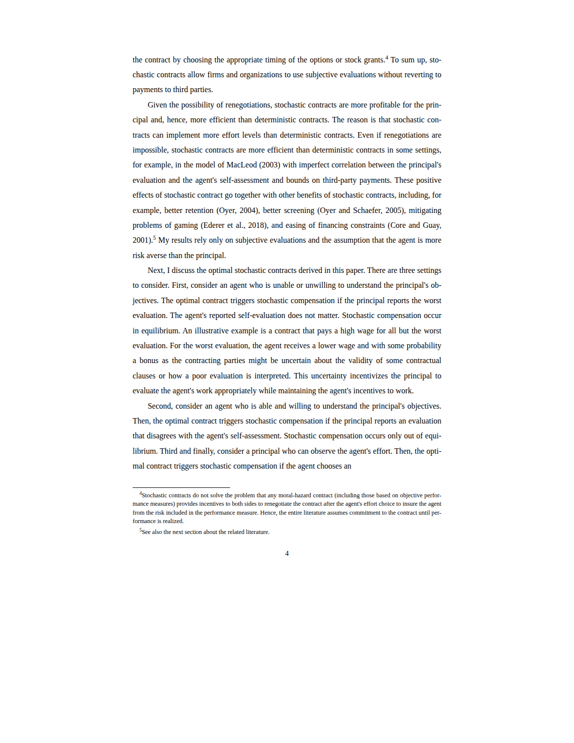the contract by choosing the appropriate timing of the options or stock grants.4 To sum up, stochastic contracts allow firms and organizations to use subjective evaluations without reverting to payments to third parties.
Given the possibility of renegotiations, stochastic contracts are more profitable for the principal and, hence, more efficient than deterministic contracts. The reason is that stochastic contracts can implement more effort levels than deterministic contracts. Even if renegotiations are impossible, stochastic contracts are more efficient than deterministic contracts in some settings, for example, in the model of MacLeod (2003) with imperfect correlation between the principal's evaluation and the agent's self-assessment and bounds on third-party payments. These positive effects of stochastic contract go together with other benefits of stochastic contracts, including, for example, better retention (Oyer, 2004), better screening (Oyer and Schaefer, 2005), mitigating problems of gaming (Ederer et al., 2018), and easing of financing constraints (Core and Guay, 2001).5 My results rely only on subjective evaluations and the assumption that the agent is more risk averse than the principal.
Next, I discuss the optimal stochastic contracts derived in this paper. There are three settings to consider. First, consider an agent who is unable or unwilling to understand the principal's objectives. The optimal contract triggers stochastic compensation if the principal reports the worst evaluation. The agent's reported self-evaluation does not matter. Stochastic compensation occur in equilibrium. An illustrative example is a contract that pays a high wage for all but the worst evaluation. For the worst evaluation, the agent receives a lower wage and with some probability a bonus as the contracting parties might be uncertain about the validity of some contractual clauses or how a poor evaluation is interpreted. This uncertainty incentivizes the principal to evaluate the agent's work appropriately while maintaining the agent's incentives to work.
Second, consider an agent who is able and willing to understand the principal's objectives. Then, the optimal contract triggers stochastic compensation if the principal reports an evaluation that disagrees with the agent's self-assessment. Stochastic compensation occurs only out of equilibrium. Third and finally, consider a principal who can observe the agent's effort. Then, the optimal contract triggers stochastic compensation if the agent chooses an
4Stochastic contracts do not solve the problem that any moral-hazard contract (including those based on objective performance measures) provides incentives to both sides to renegotiate the contract after the agent's effort choice to insure the agent from the risk included in the performance measure. Hence, the entire literature assumes commitment to the contract until performance is realized.
5See also the next section about the related literature.
4